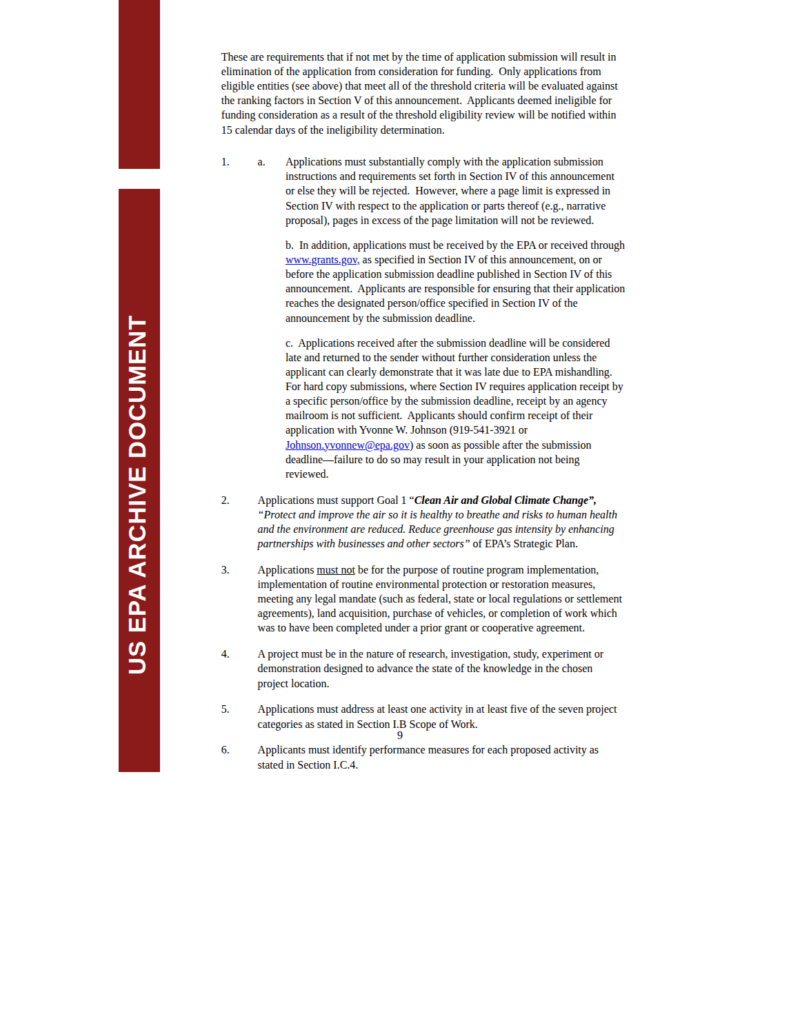US EPA ARCHIVE DOCUMENT
These are requirements that if not met by the time of application submission will result in elimination of the application from consideration for funding. Only applications from eligible entities (see above) that meet all of the threshold criteria will be evaluated against the ranking factors in Section V of this announcement. Applicants deemed ineligible for funding consideration as a result of the threshold eligibility review will be notified within 15 calendar days of the ineligibility determination.
1.
a. Applications must substantially comply with the application submission instructions and requirements set forth in Section IV of this announcement or else they will be rejected. However, where a page limit is expressed in Section IV with respect to the application or parts thereof (e.g., narrative proposal), pages in excess of the page limitation will not be reviewed.
b. In addition, applications must be received by the EPA or received through www.grants.gov, as specified in Section IV of this announcement, on or before the application submission deadline published in Section IV of this announcement. Applicants are responsible for ensuring that their application reaches the designated person/office specified in Section IV of the announcement by the submission deadline.
c. Applications received after the submission deadline will be considered late and returned to the sender without further consideration unless the applicant can clearly demonstrate that it was late due to EPA mishandling. For hard copy submissions, where Section IV requires application receipt by a specific person/office by the submission deadline, receipt by an agency mailroom is not sufficient. Applicants should confirm receipt of their application with Yvonne W. Johnson (919-541-3921 or Johnson.yvonnew@epa.gov) as soon as possible after the submission deadline—failure to do so may result in your application not being reviewed.
2. Applications must support Goal 1 “Clean Air and Global Climate Change”, “Protect and improve the air so it is healthy to breathe and risks to human health and the environment are reduced. Reduce greenhouse gas intensity by enhancing partnerships with businesses and other sectors” of EPA’s Strategic Plan.
3. Applications must not be for the purpose of routine program implementation, implementation of routine environmental protection or restoration measures, meeting any legal mandate (such as federal, state or local regulations or settlement agreements), land acquisition, purchase of vehicles, or completion of work which was to have been completed under a prior grant or cooperative agreement.
4. A project must be in the nature of research, investigation, study, experiment or demonstration designed to advance the state of the knowledge in the chosen project location.
5. Applications must address at least one activity in at least five of the seven project categories as stated in Section I.B Scope of Work.
6. Applicants must identify performance measures for each proposed activity as stated in Section I.C.4.
9